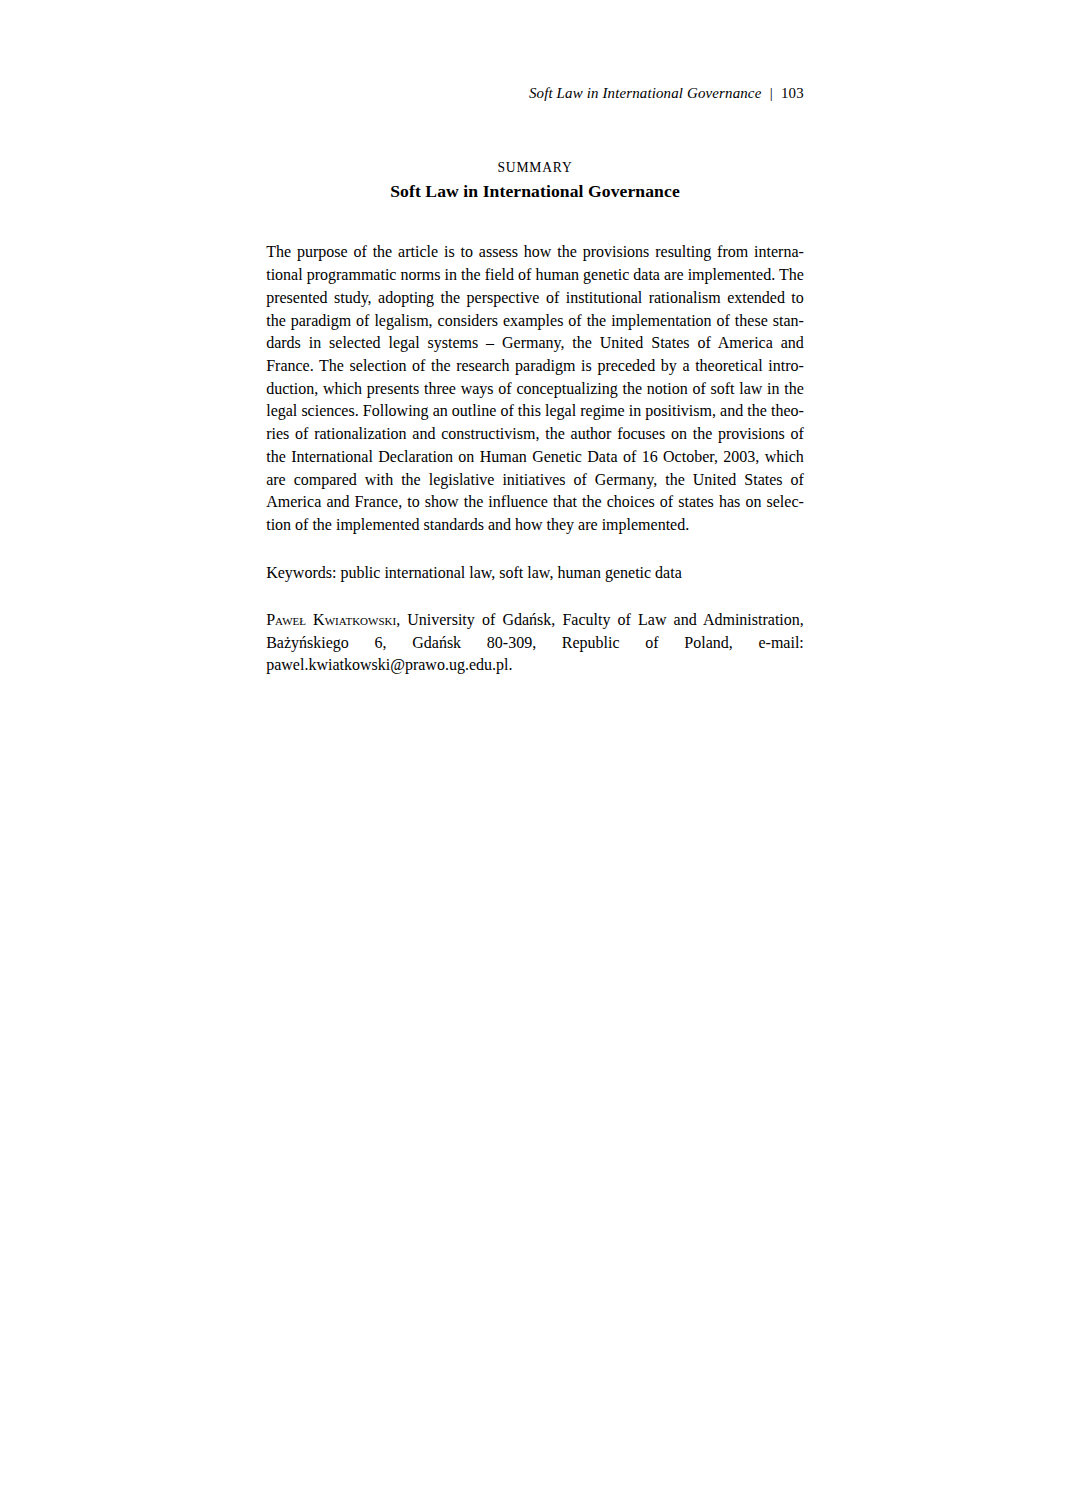Soft Law in International Governance|103
Summary
Soft Law in International Governance
The purpose of the article is to assess how the provisions resulting from international programmatic norms in the field of human genetic data are implemented. The presented study, adopting the perspective of institutional rationalism extended to the paradigm of legalism, considers examples of the implementation of these standards in selected legal systems – Germany, the United States of America and France. The selection of the research paradigm is preceded by a theoretical introduction, which presents three ways of conceptualizing the notion of soft law in the legal sciences. Following an outline of this legal regime in positivism, and the theories of rationalization and constructivism, the author focuses on the provisions of the International Declaration on Human Genetic Data of 16 October, 2003, which are compared with the legislative initiatives of Germany, the United States of America and France, to show the influence that the choices of states has on selection of the implemented standards and how they are implemented.
Keywords: public international law, soft law, human genetic data
Paweł Kwiatkowski, University of Gdańsk, Faculty of Law and Administration, Bażyńskiego 6, Gdańsk 80-309, Republic of Poland, e-mail: pawel.kwiatkowski@prawo.ug.edu.pl.